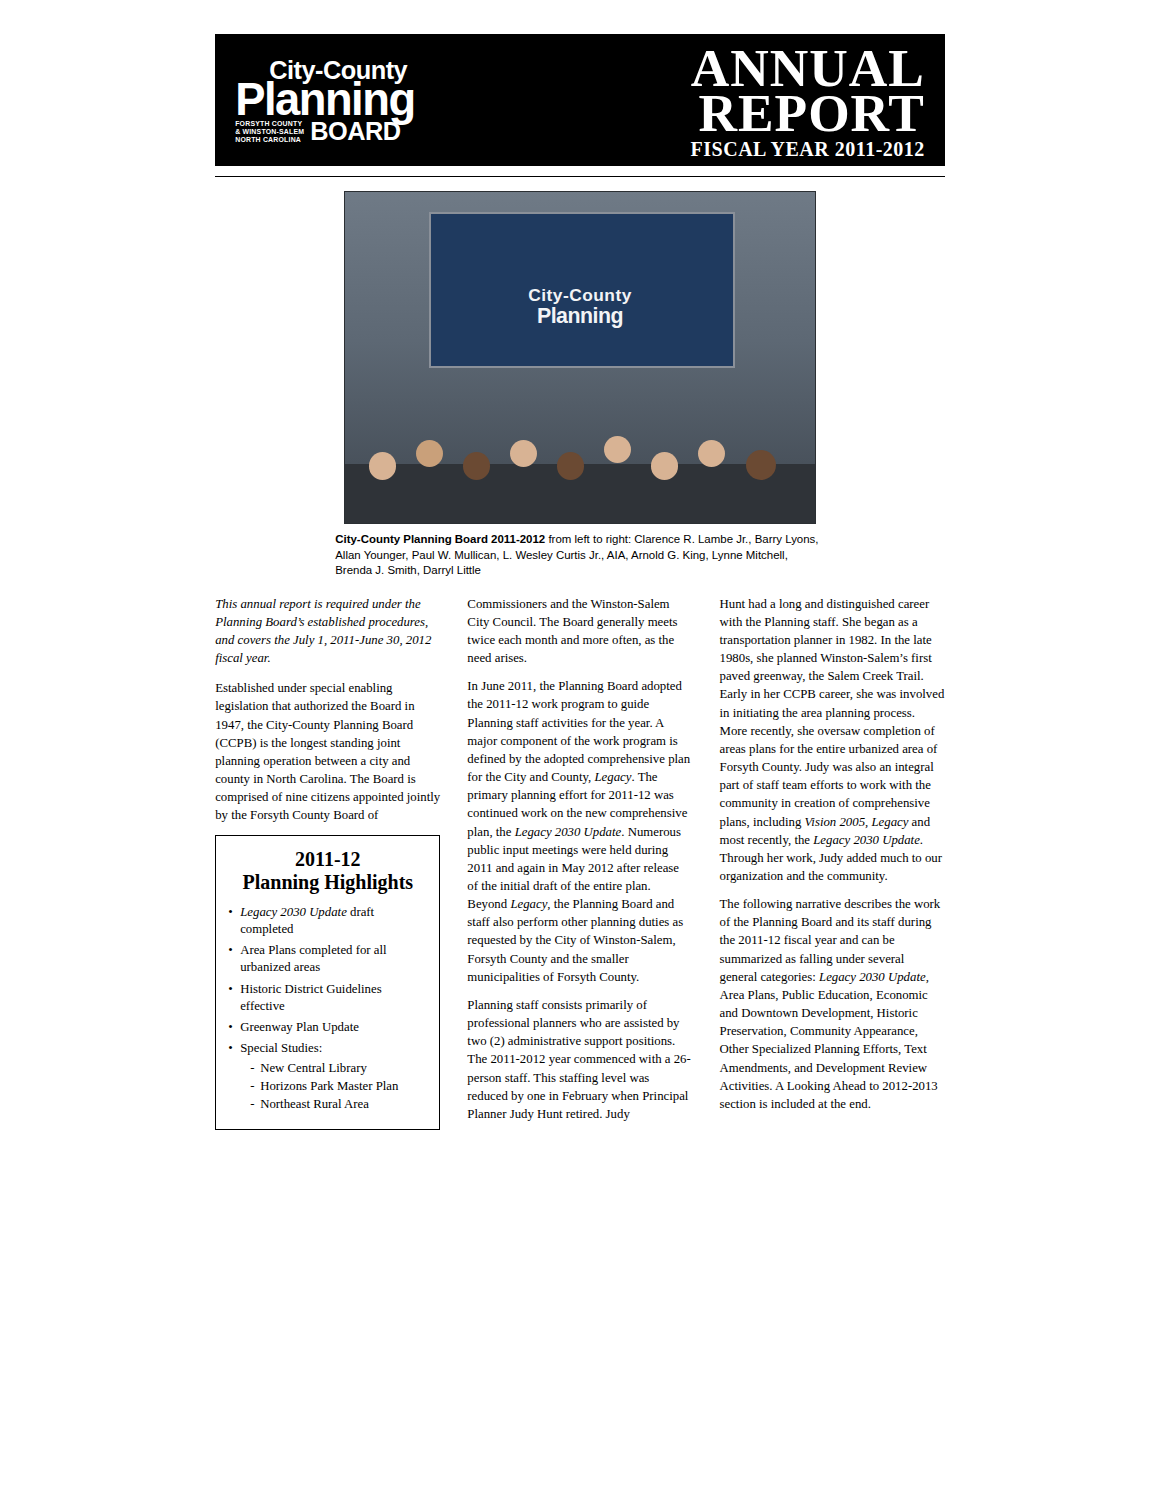City-County Planning FORSYTH COUNTY
& WINSTON-SALEM
NORTH CAROLINA BOARD
ANNUAL REPORT FISCAL YEAR 2011-2012
City-County
Planning
City-County Planning Board 2011-2012 from left to right: Clarence R. Lambe Jr., Barry Lyons, Allan Younger, Paul W. Mullican, L. Wesley Curtis Jr., AIA, Arnold G. King, Lynne Mitchell, Brenda J. Smith, Darryl Little
This annual report is required under the Planning Board’s established procedures, and covers the July 1, 2011-June 30, 2012 fiscal year.
Established under special enabling legislation that authorized the Board in 1947, the City-County Planning Board (CCPB) is the longest standing joint planning operation between a city and county in North Carolina. The Board is comprised of nine citizens appointed jointly by the Forsyth County Board of
2011-12
Planning Highlights
Legacy 2030 Update draft completed
Area Plans completed for all urbanized areas
Historic District Guidelines effective
Greenway Plan Update
Special Studies:
New Central Library
Horizons Park Master Plan
Northeast Rural Area
Commissioners and the Winston-Salem City Council. The Board generally meets twice each month and more often, as the need arises.
In June 2011, the Planning Board adopted the 2011-12 work program to guide Planning staff activities for the year. A major component of the work program is defined by the adopted comprehensive plan for the City and County, Legacy. The primary planning effort for 2011-12 was continued work on the new comprehensive plan, the Legacy 2030 Update. Numerous public input meetings were held during 2011 and again in May 2012 after release of the initial draft of the entire plan. Beyond Legacy, the Planning Board and staff also perform other planning duties as requested by the City of Winston-Salem, Forsyth County and the smaller municipalities of Forsyth County.
Planning staff consists primarily of professional planners who are assisted by two (2) administrative support positions. The 2011-2012 year commenced with a 26-person staff. This staffing level was reduced by one in February when Principal Planner Judy Hunt retired. Judy
Hunt had a long and distinguished career with the Planning staff. She began as a transportation planner in 1982. In the late 1980s, she planned Winston-Salem’s first paved greenway, the Salem Creek Trail. Early in her CCPB career, she was involved in initiating the area planning process. More recently, she oversaw completion of areas plans for the entire urbanized area of Forsyth County. Judy was also an integral part of staff team efforts to work with the community in creation of comprehensive plans, including Vision 2005, Legacy and most recently, the Legacy 2030 Update. Through her work, Judy added much to our organization and the community.
The following narrative describes the work of the Planning Board and its staff during the 2011-12 fiscal year and can be summarized as falling under several general categories: Legacy 2030 Update, Area Plans, Public Education, Economic and Downtown Development, Historic Preservation, Community Appearance, Other Specialized Planning Efforts, Text Amendments, and Development Review Activities. A Looking Ahead to 2012-2013 section is included at the end.